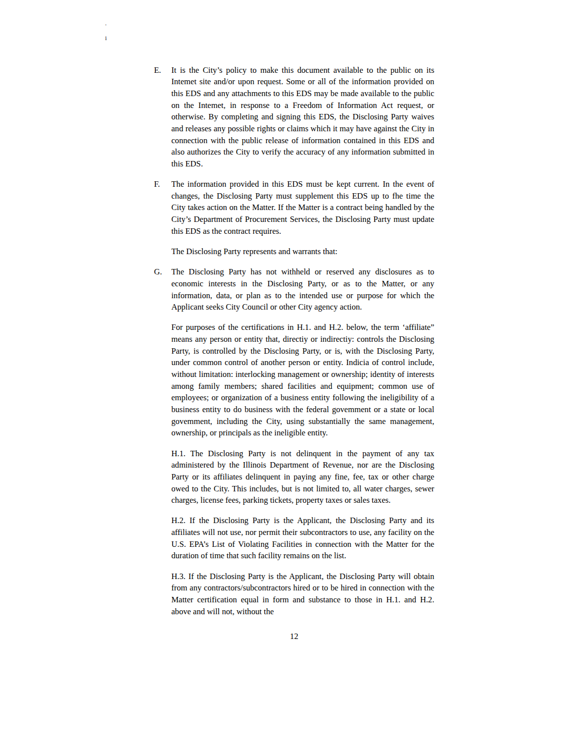. i
E. It is the City’s policy to make this document available to the public on its Intemet site and/or upon request. Some or all of the information provided on this EDS and any attachments to this EDS may be made available to the public on the Intemet, in response to a Freedom of Information Act request, or otherwise. By completing and signing this EDS, the Disclosing Party waives and releases any possible rights or claims which it may have against the City in connection with the public release of information contained in this EDS and also authorizes the City to verify the accuracy of any information submitted in this EDS.
F. The information provided in this EDS must be kept current. In the event of changes, the Disclosing Party must supplement this EDS up to fhe time the City takes action on the Matter. If the Matter is a contract being handled by the City’s Department of Procurement Services, the Disclosing Party must update this EDS as the contract requires.
The Disclosing Party represents and warrants that:
G. The Disclosing Party has not withheld or reserved any disclosures as to economic interests in the Disclosing Party, or as to the Matter, or any information, data, or plan as to the intended use or purpose for which the Applicant seeks City Council or other City agency action.
For purposes of the certifications in H.1. and H.2. below, the term ‘affiliate” means any person or entity that, directiy or indirectiy: controls the Disclosing Party, is controlled by the Disclosing Party, or is, with the Disclosing Party, under common control of another person or entity. Indicia of control include, without limitation: interlocking management or ownership; identity of interests among family members; shared facilities and equipment; common use of employees; or organization of a business entity following the ineligibility of a business entity to do business with the federal govemment or a state or local govemment, including the City, using substantially the same management, ownership, or principals as the ineligible entity.
H.1. The Disclosing Party is not delinquent in the payment of any tax administered by the Illinois Department of Revenue, nor are the Disclosing Party or its affiliates delinquent in paying any fine, fee, tax or other charge owed to the City. This includes, but is not limited to, all water charges, sewer charges, license fees, parking tickets, property taxes or sales taxes.
H.2. If the Disclosing Party is the Applicant, the Disclosing Party and its affiliates will not use, nor permit their subcontractors to use, any facility on the U.S. EPA’s List of Violating Facilities in connection with the Matter for the duration of time that such facility remains on the list.
H.3. If the Disclosing Party is the Applicant, the Disclosing Party will obtain from any contractors/subcontractors hired or to be hired in connection with the Matter certification equal in form and substance to those in H.1. and H.2. above and will not, without the
12